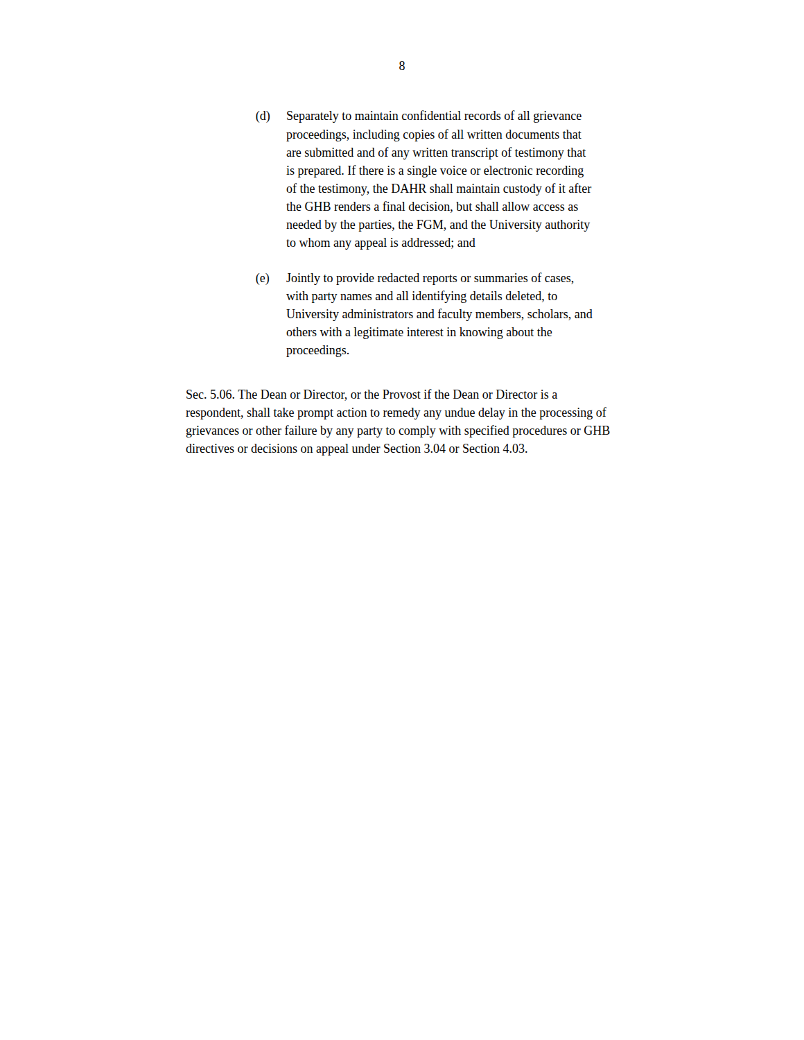8
(d) Separately to maintain confidential records of all grievance proceedings, including copies of all written documents that are submitted and of any written transcript of testimony that is prepared. If there is a single voice or electronic recording of the testimony, the DAHR shall maintain custody of it after the GHB renders a final decision, but shall allow access as needed by the parties, the FGM, and the University authority to whom any appeal is addressed; and
(e) Jointly to provide redacted reports or summaries of cases, with party names and all identifying details deleted, to University administrators and faculty members, scholars, and others with a legitimate interest in knowing about the proceedings.
Sec. 5.06. The Dean or Director, or the Provost if the Dean or Director is a respondent, shall take prompt action to remedy any undue delay in the processing of grievances or other failure by any party to comply with specified procedures or GHB directives or decisions on appeal under Section 3.04 or Section 4.03.